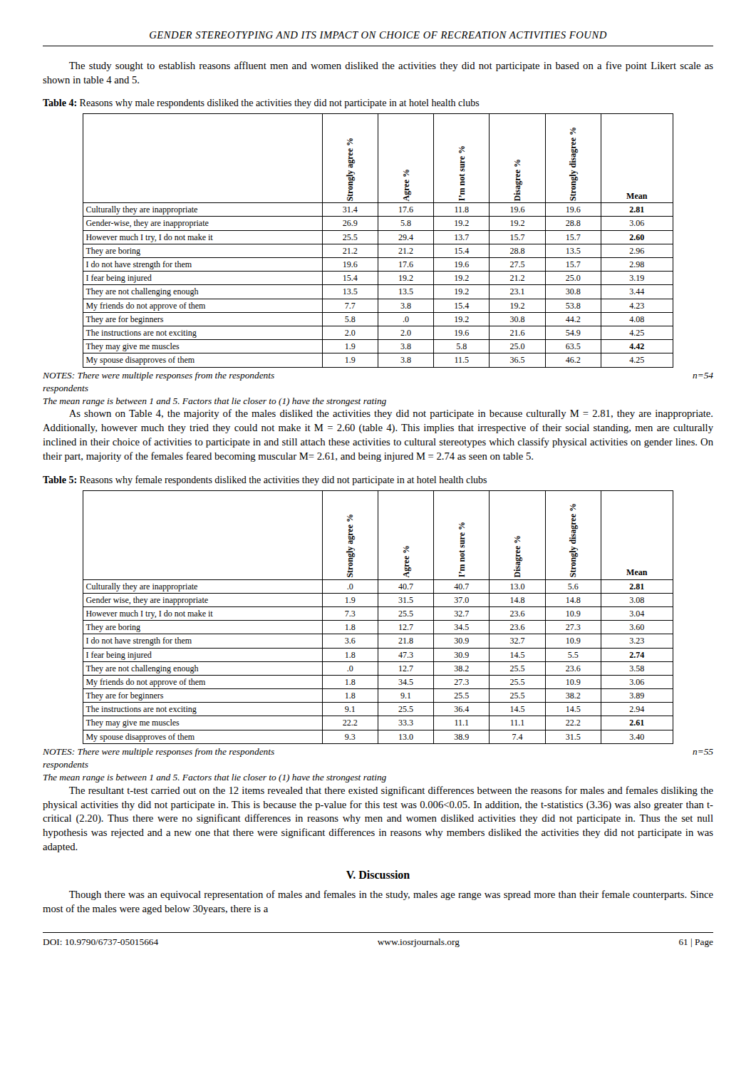GENDER STEREOTYPING AND ITS IMPACT ON CHOICE OF RECREATION ACTIVITIES FOUND
The study sought to establish reasons affluent men and women disliked the activities they did not participate in based on a five point Likert scale as shown in table 4 and 5.
Table 4: Reasons why male respondents disliked the activities they did not participate in at hotel health clubs
| | Strongly agree % | Agree % | I’m not sure % | Disagree % | Strongly disagree % | Mean |
| --- | --- | --- | --- | --- | --- | --- |
| Culturally they are inappropriate | 31.4 | 17.6 | 11.8 | 19.6 | 19.6 | 2.81 |
| Gender-wise, they are inappropriate | 26.9 | 5.8 | 19.2 | 19.2 | 28.8 | 3.06 |
| However much I try, I do not make it | 25.5 | 29.4 | 13.7 | 15.7 | 15.7 | 2.60 |
| They are boring | 21.2 | 21.2 | 15.4 | 28.8 | 13.5 | 2.96 |
| I do not have strength for them | 19.6 | 17.6 | 19.6 | 27.5 | 15.7 | 2.98 |
| I fear being injured | 15.4 | 19.2 | 19.2 | 21.2 | 25.0 | 3.19 |
| They are not challenging enough | 13.5 | 13.5 | 19.2 | 23.1 | 30.8 | 3.44 |
| My friends do not approve of them | 7.7 | 3.8 | 15.4 | 19.2 | 53.8 | 4.23 |
| They are for beginners | 5.8 | .0 | 19.2 | 30.8 | 44.2 | 4.08 |
| The instructions are not exciting | 2.0 | 2.0 | 19.6 | 21.6 | 54.9 | 4.25 |
| They may give me muscles | 1.9 | 3.8 | 5.8 | 25.0 | 63.5 | 4.42 |
| My spouse disapproves of them | 1.9 | 3.8 | 11.5 | 36.5 | 46.2 | 4.25 |
NOTES: There were multiple responses from the respondents n=54
respondents
The mean range is between 1 and 5. Factors that lie closer to (1) have the strongest rating
As shown on Table 4, the majority of the males disliked the activities they did not participate in because culturally M = 2.81, they are inappropriate. Additionally, however much they tried they could not make it M = 2.60 (table 4). This implies that irrespective of their social standing, men are culturally inclined in their choice of activities to participate in and still attach these activities to cultural stereotypes which classify physical activities on gender lines. On their part, majority of the females feared becoming muscular M= 2.61, and being injured M = 2.74 as seen on table 5.
Table 5: Reasons why female respondents disliked the activities they did not participate in at hotel health clubs
| | Strongly agree % | Agree % | I’m not sure % | Disagree % | Strongly disagree % | Mean |
| --- | --- | --- | --- | --- | --- | --- |
| Culturally they are inappropriate | .0 | 40.7 | 40.7 | 13.0 | 5.6 | 2.81 |
| Gender wise, they are inappropriate | 1.9 | 31.5 | 37.0 | 14.8 | 14.8 | 3.08 |
| However much I try, I do not make it | 7.3 | 25.5 | 32.7 | 23.6 | 10.9 | 3.04 |
| They are boring | 1.8 | 12.7 | 34.5 | 23.6 | 27.3 | 3.60 |
| I do not have strength for them | 3.6 | 21.8 | 30.9 | 32.7 | 10.9 | 3.23 |
| I fear being injured | 1.8 | 47.3 | 30.9 | 14.5 | 5.5 | 2.74 |
| They are not challenging enough | .0 | 12.7 | 38.2 | 25.5 | 23.6 | 3.58 |
| My friends do not approve of them | 1.8 | 34.5 | 27.3 | 25.5 | 10.9 | 3.06 |
| They are for beginners | 1.8 | 9.1 | 25.5 | 25.5 | 38.2 | 3.89 |
| The instructions are not exciting | 9.1 | 25.5 | 36.4 | 14.5 | 14.5 | 2.94 |
| They may give me muscles | 22.2 | 33.3 | 11.1 | 11.1 | 22.2 | 2.61 |
| My spouse disapproves of them | 9.3 | 13.0 | 38.9 | 7.4 | 31.5 | 3.40 |
NOTES: There were multiple responses from the respondents n=55
respondents
The mean range is between 1 and 5. Factors that lie closer to (1) have the strongest rating
The resultant t-test carried out on the 12 items revealed that there existed significant differences between the reasons for males and females disliking the physical activities thy did not participate in. This is because the p-value for this test was 0.006<0.05. In addition, the t-statistics (3.36) was also greater than t-critical (2.20). Thus there were no significant differences in reasons why men and women disliked activities they did not participate in. Thus the set null hypothesis was rejected and a new one that there were significant differences in reasons why members disliked the activities they did not participate in was adapted.
V. Discussion
Though there was an equivocal representation of males and females in the study, males age range was spread more than their female counterparts. Since most of the males were aged below 30years, there is a
DOI: 10.9790/6737-05015664 www.iosrjournals.org 61 | Page